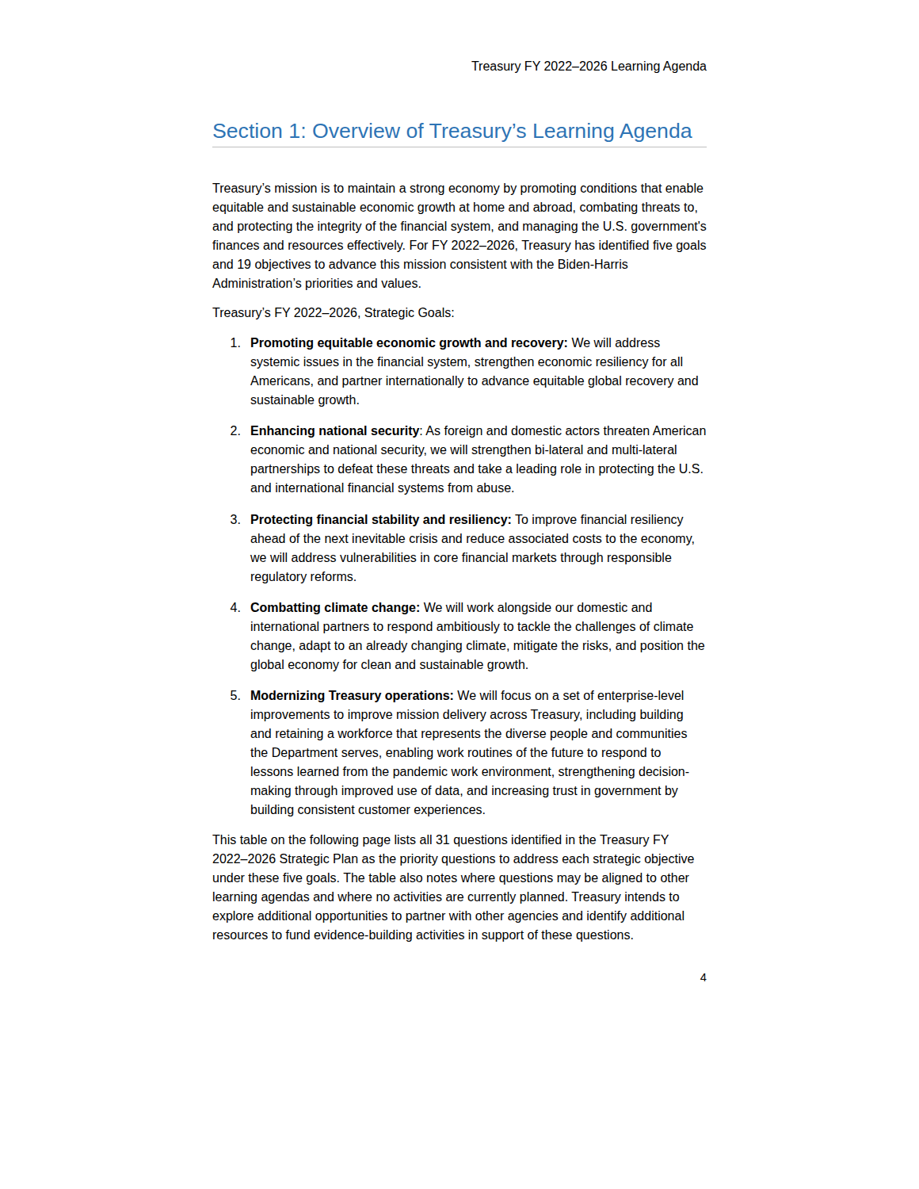Treasury FY 2022–2026 Learning Agenda
Section 1: Overview of Treasury’s Learning Agenda
Treasury’s mission is to maintain a strong economy by promoting conditions that enable equitable and sustainable economic growth at home and abroad, combating threats to, and protecting the integrity of the financial system, and managing the U.S. government's finances and resources effectively. For FY 2022–2026, Treasury has identified five goals and 19 objectives to advance this mission consistent with the Biden-Harris Administration’s priorities and values.
Treasury’s FY 2022–2026, Strategic Goals:
Promoting equitable economic growth and recovery: We will address systemic issues in the financial system, strengthen economic resiliency for all Americans, and partner internationally to advance equitable global recovery and sustainable growth.
Enhancing national security: As foreign and domestic actors threaten American economic and national security, we will strengthen bi-lateral and multi-lateral partnerships to defeat these threats and take a leading role in protecting the U.S. and international financial systems from abuse.
Protecting financial stability and resiliency: To improve financial resiliency ahead of the next inevitable crisis and reduce associated costs to the economy, we will address vulnerabilities in core financial markets through responsible regulatory reforms.
Combatting climate change: We will work alongside our domestic and international partners to respond ambitiously to tackle the challenges of climate change, adapt to an already changing climate, mitigate the risks, and position the global economy for clean and sustainable growth.
Modernizing Treasury operations: We will focus on a set of enterprise-level improvements to improve mission delivery across Treasury, including building and retaining a workforce that represents the diverse people and communities the Department serves, enabling work routines of the future to respond to lessons learned from the pandemic work environment, strengthening decision-making through improved use of data, and increasing trust in government by building consistent customer experiences.
This table on the following page lists all 31 questions identified in the Treasury FY 2022–2026 Strategic Plan as the priority questions to address each strategic objective under these five goals. The table also notes where questions may be aligned to other learning agendas and where no activities are currently planned. Treasury intends to explore additional opportunities to partner with other agencies and identify additional resources to fund evidence-building activities in support of these questions.
4